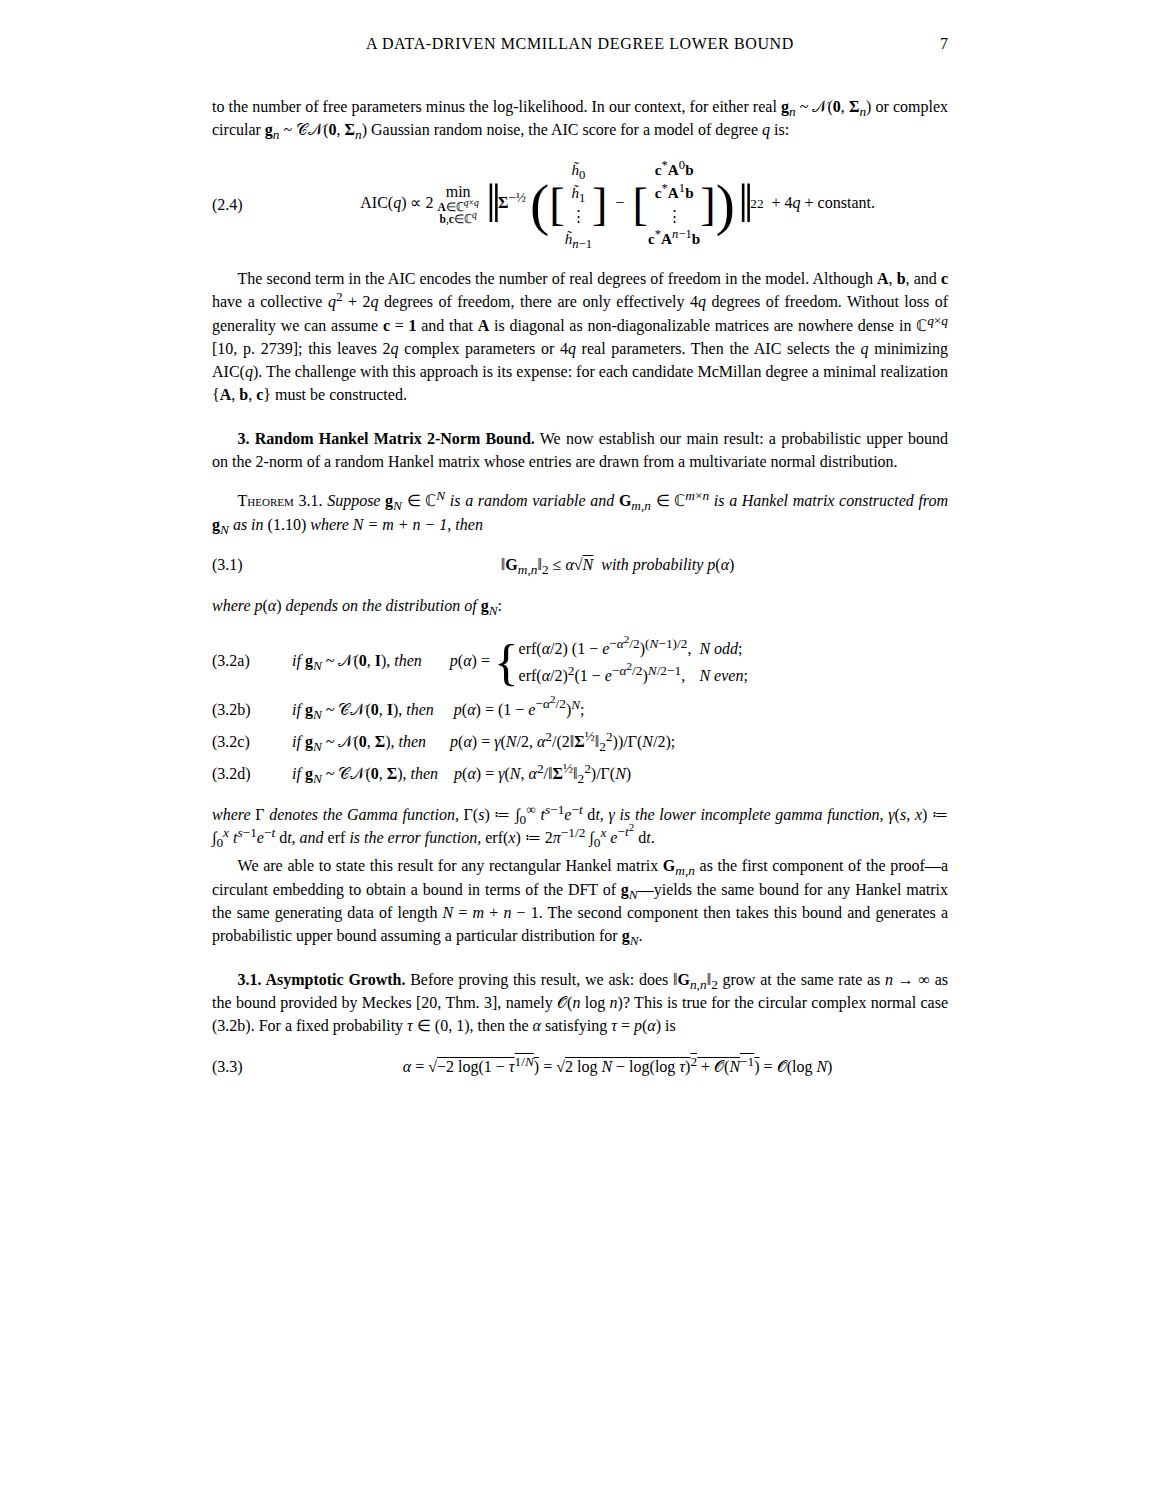A DATA-DRIVEN MCMILLAN DEGREE LOWER BOUND 7
to the number of free parameters minus the log-likelihood. In our context, for either real gn ~ 𝒩(0, Σn) or complex circular gn ~ 𝒞𝒩(0, Σn) Gaussian random noise, the AIC score for a model of degree q is:
(2.4)
AIC(q) ∝ 2 min A∈ℂq×q b,c∈ℂq ‖ Σ−½ ( [ h̃0 h̃1 ⋮ h̃n−1 ] − [ c*A0b c*A1b ⋮ c*An−1b ] ) ‖22 + 4q + constant.
The second term in the AIC encodes the number of real degrees of freedom in the model. Although A, b, and c have a collective q2 + 2q degrees of freedom, there are only effectively 4q degrees of freedom. Without loss of generality we can assume c = 1 and that A is diagonal as non-diagonalizable matrices are nowhere dense in ℂq×q [10, p. 2739]; this leaves 2q complex parameters or 4q real parameters. Then the AIC selects the q minimizing AIC(q). The challenge with this approach is its expense: for each candidate McMillan degree a minimal realization {A, b, c} must be constructed.
3. Random Hankel Matrix 2-Norm Bound. We now establish our main result: a probabilistic upper bound on the 2-norm of a random Hankel matrix whose entries are drawn from a multivariate normal distribution.
Theorem 3.1. Suppose gN ∈ ℂN is a random variable and Gm,n ∈ ℂm×n is a Hankel matrix constructed from gN as in (1.10) where N = m + n − 1, then
(3.1)
‖Gm,n‖2 ≤ α√N with probability p(α)
where p(α) depends on the distribution of gN:
(3.2a)
if gN ~ 𝒩(0, I), then p(α) = {
| erf( α /2) (1 − e − α 2 /2 ) ( N −1)/2 , | N odd ; |
| erf( α /2) 2 (1 − e − α 2 /2 ) N /2−1 , | N even ; |
(3.2b)
if gN ~ 𝒞𝒩(0, I), then p(α) = (1 − e−α2/2)N;
(3.2c)
if gN ~ 𝒩(0, Σ), then p(α) = γ(N/2, α2/(2‖Σ½‖22))/Γ(N/2);
(3.2d)
if gN ~ 𝒞𝒩(0, Σ), then p(α) = γ(N, α2/‖Σ½‖22)/Γ(N)
where Γ denotes the Gamma function, Γ(s) ≔ ∫0∞ ts−1e−t dt, γ is the lower incomplete gamma function, γ(s, x) ≔ ∫0x ts−1e−t dt, and erf is the error function, erf(x) ≔ 2π−1/2 ∫0x e−t2 dt.
We are able to state this result for any rectangular Hankel matrix Gm,n as the first component of the proof—a circulant embedding to obtain a bound in terms of the DFT of gN—yields the same bound for any Hankel matrix the same generating data of length N = m + n − 1. The second component then takes this bound and generates a probabilistic upper bound assuming a particular distribution for gN.
3.1. Asymptotic Growth. Before proving this result, we ask: does ‖Gn,n‖2 grow at the same rate as n → ∞ as the bound provided by Meckes [20, Thm. 3], namely 𝒪(n log n)? This is true for the circular complex normal case (3.2b). For a fixed probability τ ∈ (0, 1), then the α satisfying τ = p(α) is
(3.3)
α = √−2 log(1 − τ1/N) = √2 log N − log(log τ)2 + 𝒪(N−1) = 𝒪(log N)